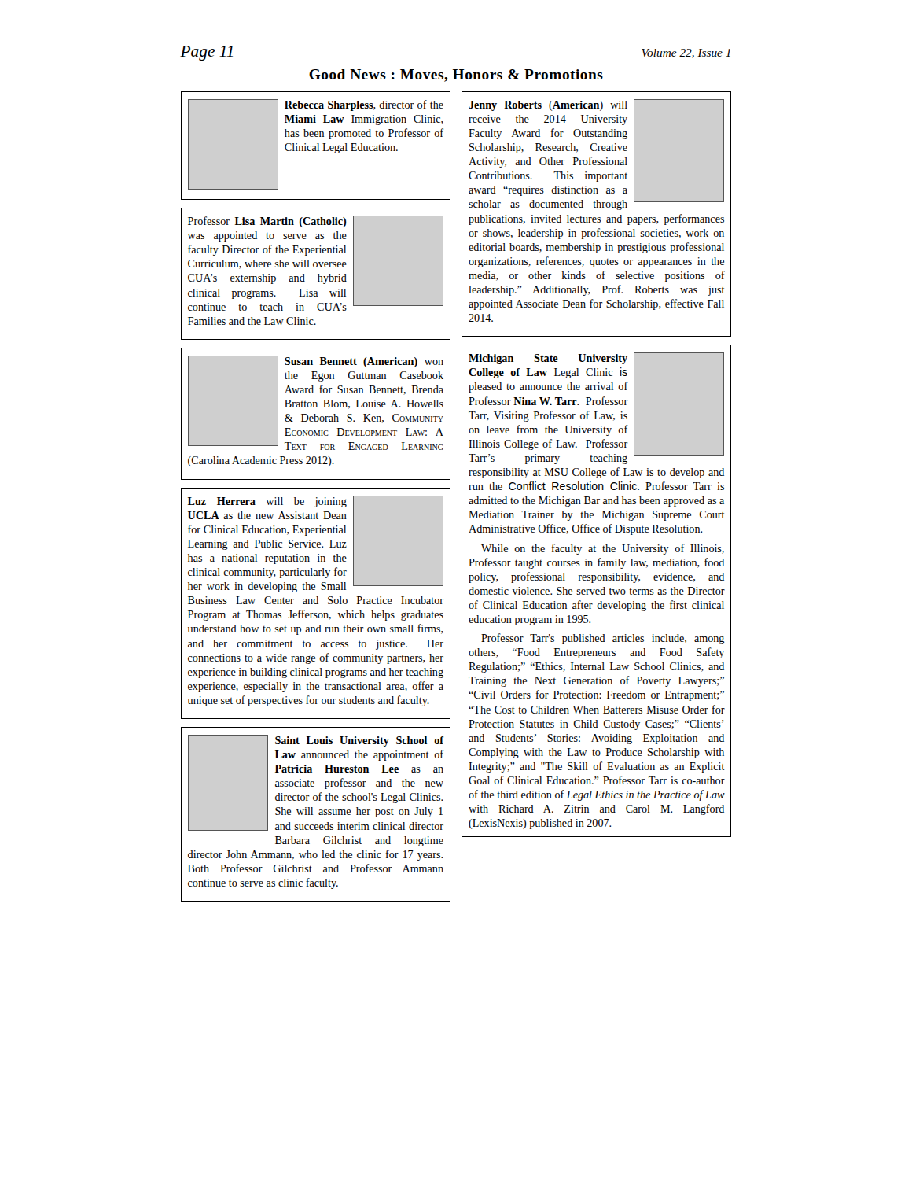Page 11
Volume 22, Issue 1
Good News : Moves, Honors & Promotions
Rebecca Sharpless, director of the Miami Law Immigration Clinic, has been promoted to Professor of Clinical Legal Education.
Professor Lisa Martin (Catholic) was appointed to serve as the faculty Director of the Experiential Curriculum, where she will oversee CUA’s externship and hybrid clinical programs. Lisa will continue to teach in CUA’s Families and the Law Clinic.
Susan Bennett (American) won the Egon Guttman Casebook Award for Susan Bennett, Brenda Bratton Blom, Louise A. Howells & Deborah S. Ken, Community Economic Development Law: A Text for Engaged Learning (Carolina Academic Press 2012).
Luz Herrera will be joining UCLA as the new Assistant Dean for Clinical Education, Experiential Learning and Public Service. Luz has a national reputation in the clinical community, particularly for her work in developing the Small Business Law Center and Solo Practice Incubator Program at Thomas Jefferson, which helps graduates understand how to set up and run their own small firms, and her commitment to access to justice. Her connections to a wide range of community partners, her experience in building clinical programs and her teaching experience, especially in the transactional area, offer a unique set of perspectives for our students and faculty.
Saint Louis University School of Law announced the appointment of Patricia Hureston Lee as an associate professor and the new director of the school's Legal Clinics. She will assume her post on July 1 and succeeds interim clinical director Barbara Gilchrist and longtime director John Ammann, who led the clinic for 17 years. Both Professor Gilchrist and Professor Ammann continue to serve as clinic faculty.
Jenny Roberts (American) will receive the 2014 University Faculty Award for Outstanding Scholarship, Research, Creative Activity, and Other Professional Contributions. This important award “requires distinction as a scholar as documented through publications, invited lectures and papers, performances or shows, leadership in professional societies, work on editorial boards, membership in prestigious professional organizations, references, quotes or appearances in the media, or other kinds of selective positions of leadership.” Additionally, Prof. Roberts was just appointed Associate Dean for Scholarship, effective Fall 2014.
Michigan State University College of Law Legal Clinic is pleased to announce the arrival of Professor Nina W. Tarr. Professor Tarr, Visiting Professor of Law, is on leave from the University of Illinois College of Law. Professor Tarr’s primary teaching responsibility at MSU College of Law is to develop and run the Conflict Resolution Clinic. Professor Tarr is admitted to the Michigan Bar and has been approved as a Mediation Trainer by the Michigan Supreme Court Administrative Office, Office of Dispute Resolution.
While on the faculty at the University of Illinois, Professor taught courses in family law, mediation, food policy, professional responsibility, evidence, and domestic violence. She served two terms as the Director of Clinical Education after developing the first clinical education program in 1995.
Professor Tarr's published articles include, among others, “Food Entrepreneurs and Food Safety Regulation;” “Ethics, Internal Law School Clinics, and Training the Next Generation of Poverty Lawyers;” “Civil Orders for Protection: Freedom or Entrapment;” “The Cost to Children When Batterers Misuse Order for Protection Statutes in Child Custody Cases;” “Clients’ and Students’ Stories: Avoiding Exploitation and Complying with the Law to Produce Scholarship with Integrity;” and "The Skill of Evaluation as an Explicit Goal of Clinical Education.” Professor Tarr is co-author of the third edition of Legal Ethics in the Practice of Law with Richard A. Zitrin and Carol M. Langford (LexisNexis) published in 2007.